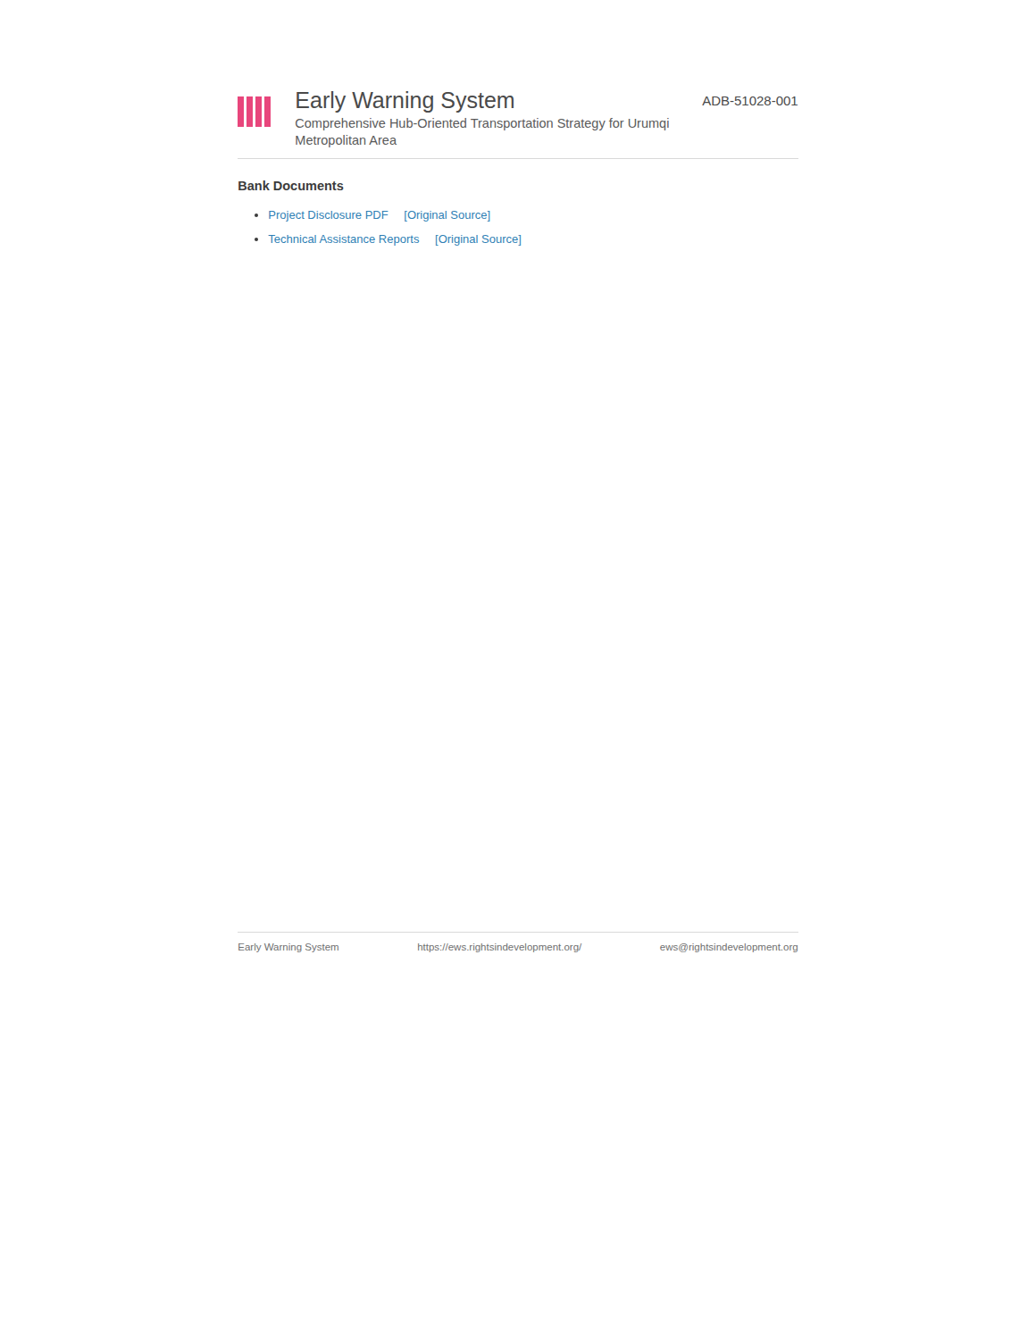Early Warning System
Comprehensive Hub-Oriented Transportation Strategy for Urumqi Metropolitan Area
ADB-51028-001
Bank Documents
Project Disclosure PDF [Original Source]
Technical Assistance Reports [Original Source]
Early Warning System
https://ews.rightsindevelopment.org/
ews@rightsindevelopment.org